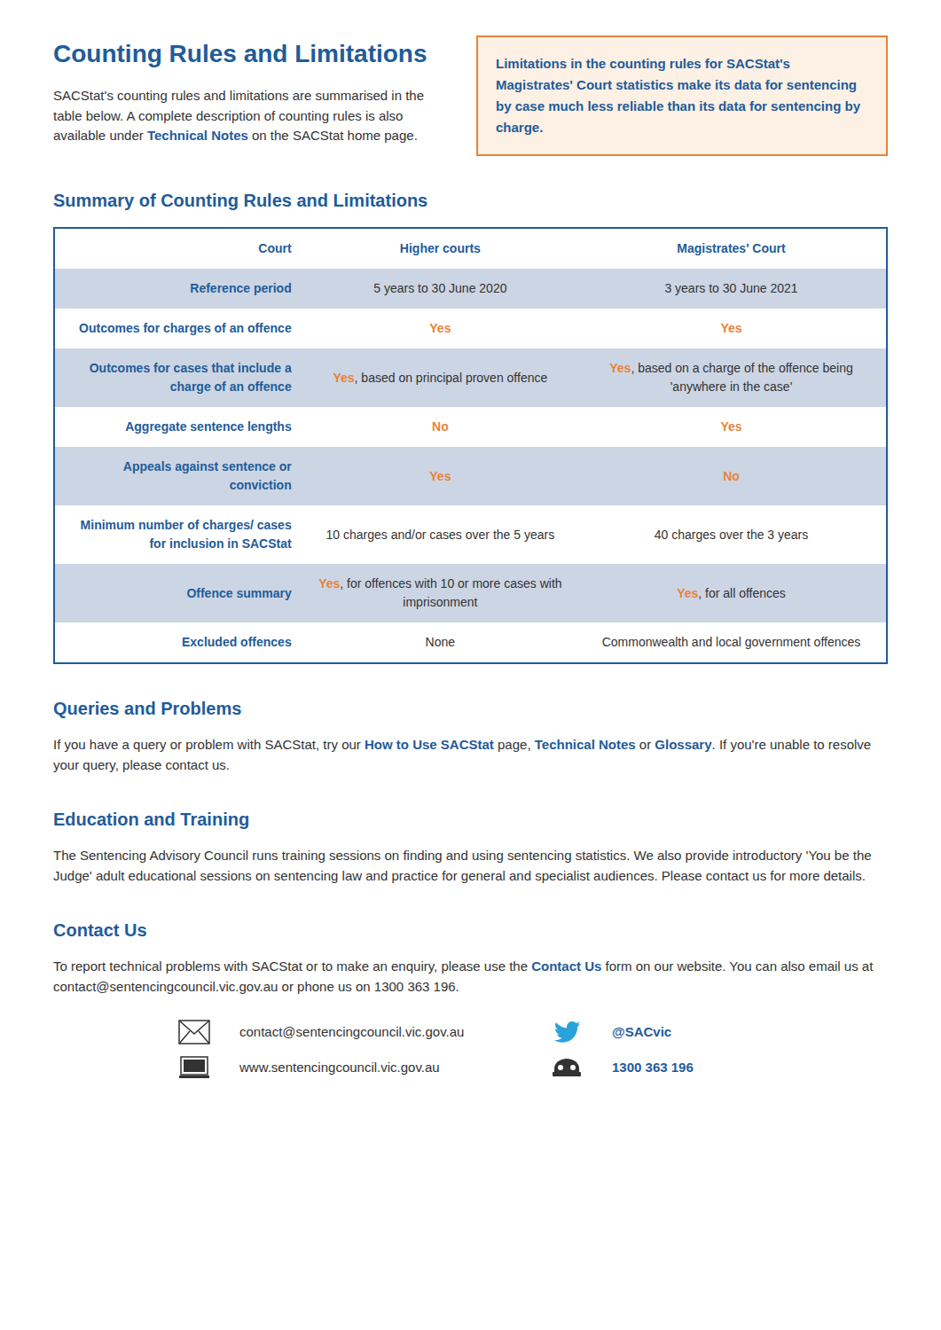Counting Rules and Limitations
SACStat's counting rules and limitations are summarised in the table below. A complete description of counting rules is also available under Technical Notes on the SACStat home page.
Limitations in the counting rules for SACStat's Magistrates' Court statistics make its data for sentencing by case much less reliable than its data for sentencing by charge.
Summary of Counting Rules and Limitations
| Court | Higher courts | Magistrates' Court |
| Reference period | 5 years to 30 June 2020 | 3 years to 30 June 2021 |
| Outcomes for charges of an offence | Yes | Yes |
| Outcomes for cases that include a charge of an offence | Yes , based on principal proven offence | Yes , based on a charge of the offence being 'anywhere in the case' |
| Aggregate sentence lengths | No | Yes |
| Appeals against sentence or conviction | Yes | No |
| Minimum number of charges/ cases for inclusion in SACStat | 10 charges and/or cases over the 5 years | 40 charges over the 3 years |
| Offence summary | Yes , for offences with 10 or more cases with imprisonment | Yes , for all offences |
| Excluded offences | None | Commonwealth and local government offences |
Queries and Problems
If you have a query or problem with SACStat, try our How to Use SACStat page, Technical Notes or Glossary. If you're unable to resolve your query, please contact us.
Education and Training
The Sentencing Advisory Council runs training sessions on finding and using sentencing statistics. We also provide introductory 'You be the Judge' adult educational sessions on sentencing law and practice for general and specialist audiences. Please contact us for more details.
Contact Us
To report technical problems with SACStat or to make an enquiry, please use the Contact Us form on our website. You can also email us at contact@sentencingcouncil.vic.gov.au or phone us on 1300 363 196.
contact@sentencingcouncil.vic.gov.au
@SACvic
www.sentencingcouncil.vic.gov.au
1300 363 196